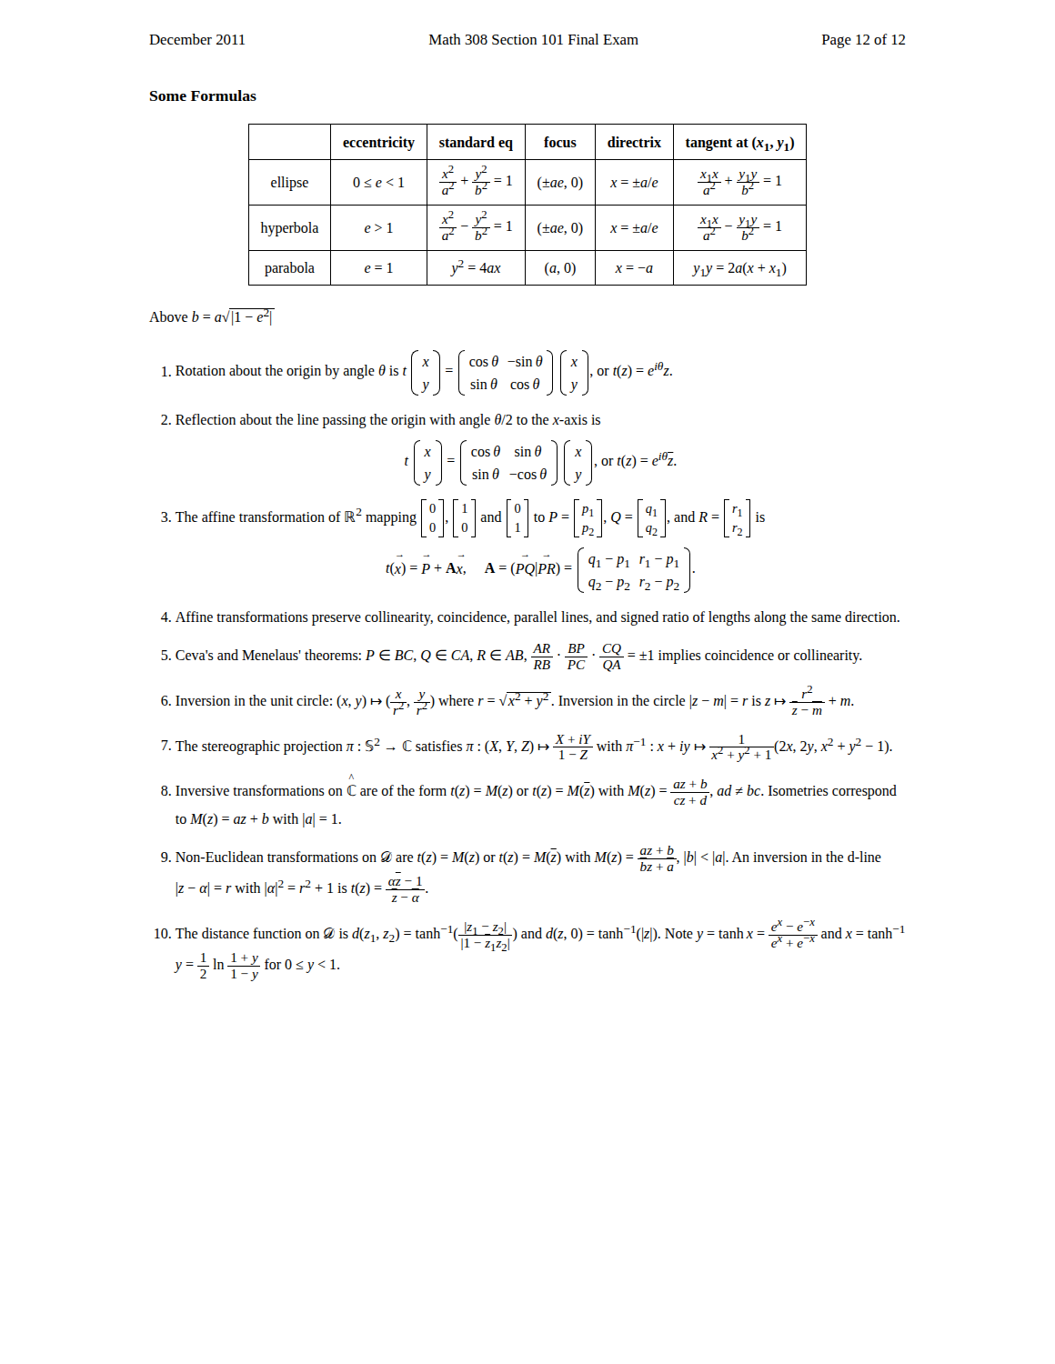December 2011
Math 308 Section 101 Final Exam
Page 12 of 12
Some Formulas
| | eccentricity | standard eq | focus | directrix | tangent at ( x 1 , y 1 ) |
| --- | --- | --- | --- | --- | --- |
| ellipse | 0 ≤ e < 1 | x 2 a 2 + y 2 b 2 = 1 | (± ae , 0) | x = ± a / e | x 1 x a 2 + y 1 y b 2 = 1 |
| hyperbola | e > 1 | x 2 a 2 − y 2 b 2 = 1 | (± ae , 0) | x = ± a / e | x 1 x a 2 − y 1 y b 2 = 1 |
| parabola | e = 1 | y 2 = 4 ax | ( a , 0) | x = − a | y 1 y = 2 a ( x + x 1 ) |
Above b = a√|1 − e2|
Rotation about the origin by angle θ is t
| x |
| y |
=
| cos θ | −sin θ |
| sin θ | cos θ |
| x |
| y |
, or t(z) = eiθz.
Reflection about the line passing the origin with angle θ/2 to the x-axis is t
| x |
| y |
=
| cos θ | sin θ |
| sin θ | −cos θ |
| x |
| y |
, or t(z) = eiθz.
The affine transformation of ℝ2 mapping
| 0 |
| 0 |
,
| 1 |
| 0 |
and
| 0 |
| 1 |
to P =
| p 1 |
| p 2 |
, Q =
| q 1 |
| q 2 |
, and R =
| r 1 |
| r 2 |
is t(x) = P + Ax, A = (PQ|PR) =
| q 1 − p 1 | r 1 − p 1 |
| q 2 − p 2 | r 2 − p 2 |
.
Affine transformations preserve collinearity, coincidence, parallel lines, and signed ratio of lengths along the same direction.
Ceva's and Menelaus' theorems: P ∈ BC, Q ∈ CA, R ∈ AB, AR RB · BP PC · CQ QA = ±1 implies coincidence or collinearity.
Inversion in the unit circle: (x, y) ↦ (xr2, yr2) where r = √x2 + y2. Inversion in the circle |z − m| = r is z ↦ r2 z − m + m.
The stereographic projection π : 𝕊2 → ℂ satisfies π : (X, Y, Z) ↦ X + iY 1 − Z with π−1 : x + iy ↦ 1 x2 + y2 + 1(2x, 2y, x2 + y2 − 1).
Inversive transformations on ℂ are of the form t(z) = M(z) or t(z) = M(z) with M(z) = az + b cz + d, ad ≠ bc. Isometries correspond to M(z) = az + b with |a| = 1.
Non-Euclidean transformations on 𝒟 are t(z) = M(z) or t(z) = M(z) with M(z) = az + b bz + a, |b| < |a|. An inversion in the d-line |z − α| = r with |α|2 = r2 + 1 is t(z) = αz − 1 z − α.
The distance function on 𝒟 is d(z1, z2) = tanh−1(|z1 − z2||1 − z1z2|) and d(z, 0) = tanh−1(|z|). Note y = tanh x = ex − e−x ex + e−x and x = tanh−1 y = 12 ln 1 + y 1 − y for 0 ≤ y < 1.